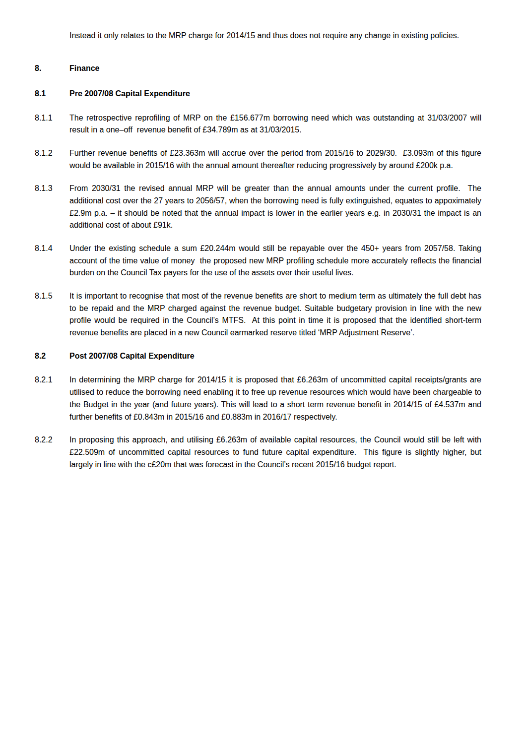Instead it only relates to the MRP charge for 2014/15 and thus does not require any change in existing policies.
8. Finance
8.1 Pre 2007/08 Capital Expenditure
8.1.1 The retrospective reprofiling of MRP on the £156.677m borrowing need which was outstanding at 31/03/2007 will result in a one–off revenue benefit of £34.789m as at 31/03/2015.
8.1.2 Further revenue benefits of £23.363m will accrue over the period from 2015/16 to 2029/30. £3.093m of this figure would be available in 2015/16 with the annual amount thereafter reducing progressively by around £200k p.a.
8.1.3 From 2030/31 the revised annual MRP will be greater than the annual amounts under the current profile. The additional cost over the 27 years to 2056/57, when the borrowing need is fully extinguished, equates to appoximately £2.9m p.a. – it should be noted that the annual impact is lower in the earlier years e.g. in 2030/31 the impact is an additional cost of about £91k.
8.1.4 Under the existing schedule a sum £20.244m would still be repayable over the 450+ years from 2057/58. Taking account of the time value of money the proposed new MRP profiling schedule more accurately reflects the financial burden on the Council Tax payers for the use of the assets over their useful lives.
8.1.5 It is important to recognise that most of the revenue benefits are short to medium term as ultimately the full debt has to be repaid and the MRP charged against the revenue budget. Suitable budgetary provision in line with the new profile would be required in the Council’s MTFS. At this point in time it is proposed that the identified short-term revenue benefits are placed in a new Council earmarked reserve titled ‘MRP Adjustment Reserve’.
8.2 Post 2007/08 Capital Expenditure
8.2.1 In determining the MRP charge for 2014/15 it is proposed that £6.263m of uncommitted capital receipts/grants are utilised to reduce the borrowing need enabling it to free up revenue resources which would have been chargeable to the Budget in the year (and future years). This will lead to a short term revenue benefit in 2014/15 of £4.537m and further benefits of £0.843m in 2015/16 and £0.883m in 2016/17 respectively.
8.2.2 In proposing this approach, and utilising £6.263m of available capital resources, the Council would still be left with £22.509m of uncommitted capital resources to fund future capital expenditure. This figure is slightly higher, but largely in line with the c£20m that was forecast in the Council’s recent 2015/16 budget report.